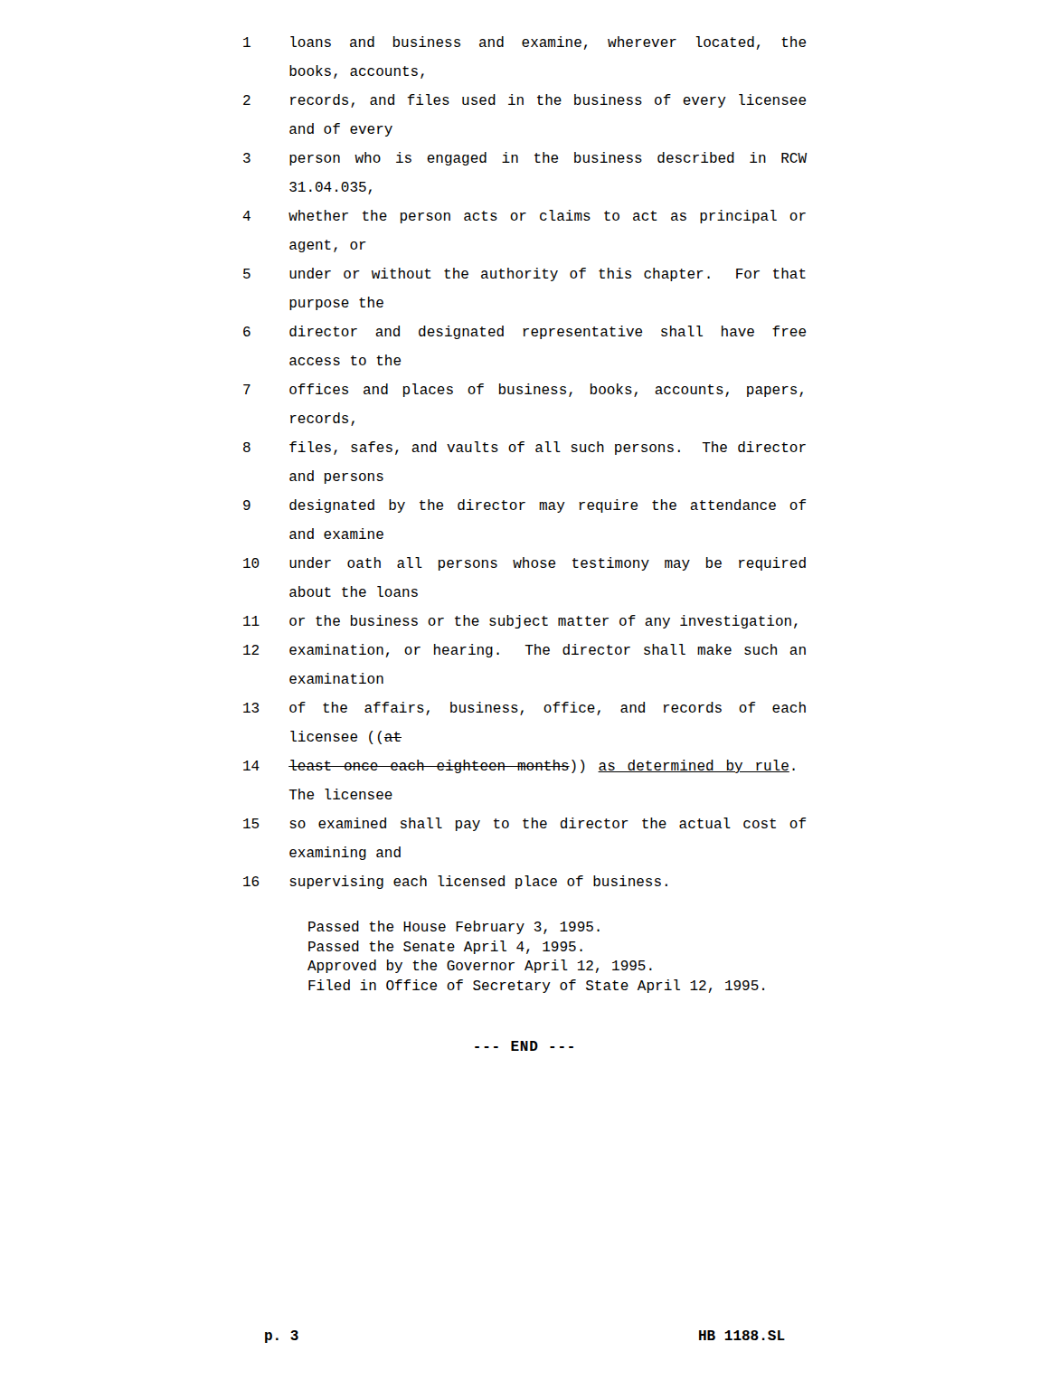loans and business and examine, wherever located, the books, accounts,
records, and files used in the business of every licensee and of every
person who is engaged in the business described in RCW 31.04.035,
whether the person acts or claims to act as principal or agent, or
under or without the authority of this chapter. For that purpose the
director and designated representative shall have free access to the
offices and places of business, books, accounts, papers, records,
files, safes, and vaults of all such persons. The director and persons
designated by the director may require the attendance of and examine
under oath all persons whose testimony may be required about the loans
or the business or the subject matter of any investigation,
examination, or hearing. The director shall make such an examination
of the affairs, business, office, and records of each licensee ((at
least once each eighteen months)) as determined by rule. The licensee
so examined shall pay to the director the actual cost of examining and
supervising each licensed place of business.
Passed the House February 3, 1995.
Passed the Senate April 4, 1995.
Approved by the Governor April 12, 1995.
Filed in Office of Secretary of State April 12, 1995.
--- END ---
p. 3 HB 1188.SL